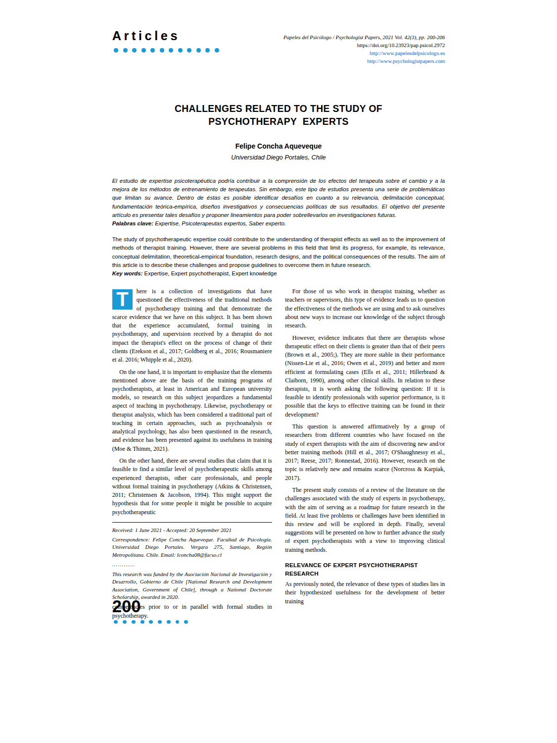Articles
Papeles del Psicólogo / Psychologist Papers, 2021 Vol. 42(3), pp. 200-206
https://doi.org/10.23923/pap.psicol.2972
http://www.papelesdelpsicologo.es
http://www.psychologistpapers.com
Challenges Related to the Study of
Psychotherapy Experts
Felipe Concha Aqueveque
Universidad Diego Portales, Chile
El estudio de expertise psicoterapéutica podría contribuir a la comprensión de los efectos del terapeuta sobre el cambio y a la mejora de los métodos de entrenamiento de terapeutas. Sin embargo, este tipo de estudios presenta una serie de problemáticas que limitan su avance. Dentro de éstas es posible identificar desafíos en cuanto a su relevancia, delimitación conceptual, fundamentación teórica-empírica, diseños investigativos y consecuencias políticas de sus resultados. El objetivo del presente artículo es presentar tales desafíos y proponer lineamientos para poder sobrellevarlos en investigaciones futuras.
Palabras clave: Expertise, Psicoterapeutas expertos, Saber experto.
The study of psychotherapeutic expertise could contribute to the understanding of therapist effects as well as to the improvement of methods of therapist training. However, there are several problems in this field that limit its progress, for example, its relevance, conceptual delimitation, theoretical-empirical foundation, research designs, and the political consequences of the results. The aim of this article is to describe these challenges and propose guidelines to overcome them in future research.
Key words: Expertise, Expert psychotherapist, Expert knowledge
There is a collection of investigations that have questioned the effectiveness of the traditional methods of psychotherapy training and that demonstrate the scarce evidence that we have on this subject. It has been shown that the experience accumulated, formal training in psychotherapy, and supervision received by a therapist do not impact the therapist's effect on the process of change of their clients (Erekson et al., 2017; Goldberg et al., 2016; Rousmaniere et al. 2016; Whipple et al., 2020).
On the one hand, it is important to emphasize that the elements mentioned above are the basis of the training programs of psychotherapists, at least in American and European university models, so research on this subject jeopardizes a fundamental aspect of teaching in psychotherapy. Likewise, psychotherapy or therapist analysis, which has been considered a traditional part of teaching in certain approaches, such as psychoanalysis or analytical psychology, has also been questioned in the research, and evidence has been presented against its usefulness in training (Moe & Thimm, 2021).
On the other hand, there are several studies that claim that it is feasible to find a similar level of psychotherapeutic skills among experienced therapists, other care professionals, and people without formal training in psychotherapy (Atkins & Christensen, 2011; Christensen & Jacobson, 1994). This might support the hypothesis that for some people it might be possible to acquire psychotherapeutic
Received: 1 June 2021 - Accepted: 20 September 2021
Correspondence: Felipe Concha Aqueveque. Facultad de Psicología. Universidad Diego Portales. Vergara 275, Santiago, Región Metropolitana. Chile. Email: lconcha08@facso.cl
............
This research was funded by the Asociación Nacional de Investigación y Desarrollo, Gobierno de Chile [National Research and Development Association, Government of Chile], through a National Doctorate Scholarship, awarded in 2020.
competencies prior to or in parallel with formal studies in psychotherapy.
For those of us who work in therapist training, whether as teachers or supervisors, this type of evidence leads us to question the effectiveness of the methods we are using and to ask ourselves about new ways to increase our knowledge of the subject through research.
However, evidence indicates that there are therapists whose therapeutic effect on their clients is greater than that of their peers (Brown et al., 2005;). They are more stable in their performance (Nissen-Lie et al., 2016; Owen et al., 2019) and better and more efficient at formulating cases (Ells et al., 2011; Hillerbrand & Claiborn, 1990), among other clinical skills. In relation to these therapists, it is worth asking the following question: If it is feasible to identify professionals with superior performance, is it possible that the keys to effective training can be found in their development?
This question is answered affirmatively by a group of researchers from different countries who have focused on the study of expert therapists with the aim of discovering new and/or better training methods (Hill et al., 2017; O'Shaughnessy et al., 2017; Reese, 2017; Ronnestad, 2016). However, research on the topic is relatively new and remains scarce (Norcross & Karpiak, 2017).
The present study consists of a review of the literature on the challenges associated with the study of experts in psychotherapy, with the aim of serving as a roadmap for future research in the field. At least five problems or challenges have been identified in this review and will be explored in depth. Finally, several suggestions will be presented on how to further advance the study of expert psychotherapists with a view to improving clinical training methods.
Relevance of Expert Psychotherapist Research
As previously noted, the relevance of these types of studies lies in their hypothesized usefulness for the development of better training
200